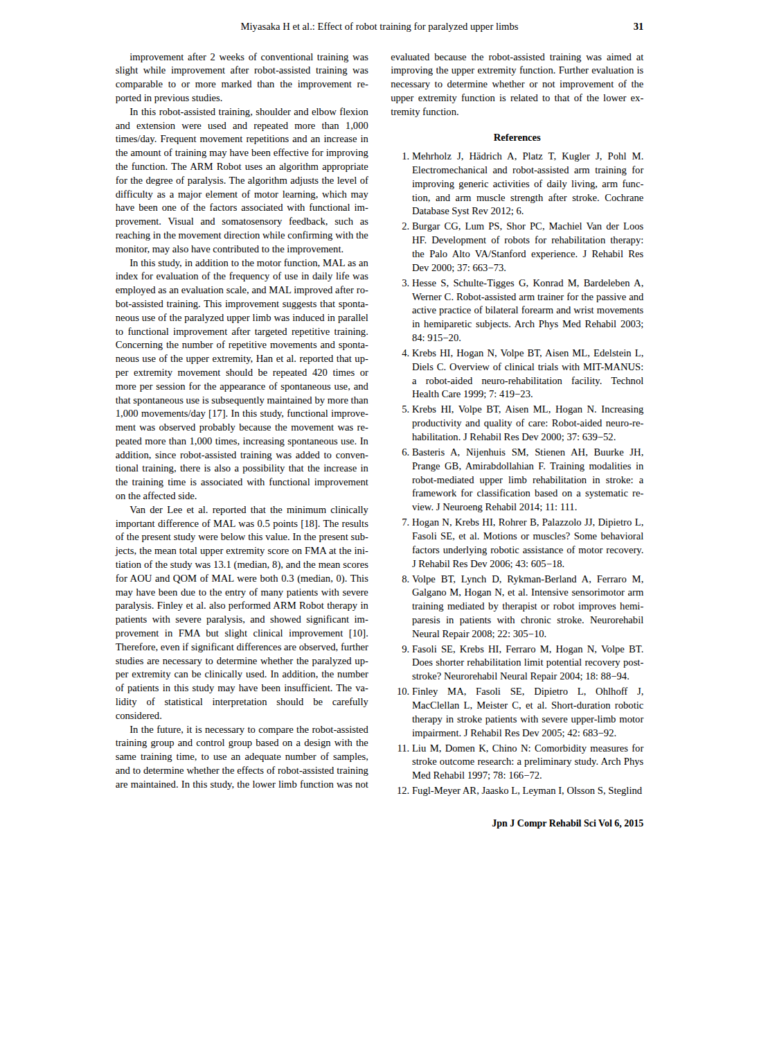Miyasaka H et al.: Effect of robot training for paralyzed upper limbs 31
improvement after 2 weeks of conventional training was slight while improvement after robot-assisted training was comparable to or more marked than the improvement reported in previous studies.
In this robot-assisted training, shoulder and elbow flexion and extension were used and repeated more than 1,000 times/day. Frequent movement repetitions and an increase in the amount of training may have been effective for improving the function. The ARM Robot uses an algorithm appropriate for the degree of paralysis. The algorithm adjusts the level of difficulty as a major element of motor learning, which may have been one of the factors associated with functional improvement. Visual and somatosensory feedback, such as reaching in the movement direction while confirming with the monitor, may also have contributed to the improvement.
In this study, in addition to the motor function, MAL as an index for evaluation of the frequency of use in daily life was employed as an evaluation scale, and MAL improved after robot-assisted training. This improvement suggests that spontaneous use of the paralyzed upper limb was induced in parallel to functional improvement after targeted repetitive training. Concerning the number of repetitive movements and spontaneous use of the upper extremity, Han et al. reported that upper extremity movement should be repeated 420 times or more per session for the appearance of spontaneous use, and that spontaneous use is subsequently maintained by more than 1,000 movements/day [17]. In this study, functional improvement was observed probably because the movement was repeated more than 1,000 times, increasing spontaneous use. In addition, since robot-assisted training was added to conventional training, there is also a possibility that the increase in the training time is associated with functional improvement on the affected side.
Van der Lee et al. reported that the minimum clinically important difference of MAL was 0.5 points [18]. The results of the present study were below this value. In the present subjects, the mean total upper extremity score on FMA at the initiation of the study was 13.1 (median, 8), and the mean scores for AOU and QOM of MAL were both 0.3 (median, 0). This may have been due to the entry of many patients with severe paralysis. Finley et al. also performed ARM Robot therapy in patients with severe paralysis, and showed significant improvement in FMA but slight clinical improvement [10]. Therefore, even if significant differences are observed, further studies are necessary to determine whether the paralyzed upper extremity can be clinically used. In addition, the number of patients in this study may have been insufficient. The validity of statistical interpretation should be carefully considered.
In the future, it is necessary to compare the robot-assisted training group and control group based on a design with the same training time, to use an adequate number of samples, and to determine whether the effects of robot-assisted training are maintained. In this study, the lower limb function was not evaluated because the robot-assisted training was aimed at improving the upper extremity function. Further evaluation is necessary to determine whether or not improvement of the upper extremity function is related to that of the lower extremity function.
References
Mehrholz J, Hädrich A, Platz T, Kugler J, Pohl M. Electromechanical and robot-assisted arm training for improving generic activities of daily living, arm function, and arm muscle strength after stroke. Cochrane Database Syst Rev 2012; 6.
Burgar CG, Lum PS, Shor PC, Machiel Van der Loos HF. Development of robots for rehabilitation therapy: the Palo Alto VA/Stanford experience. J Rehabil Res Dev 2000; 37: 663−73.
Hesse S, Schulte-Tigges G, Konrad M, Bardeleben A, Werner C. Robot-assisted arm trainer for the passive and active practice of bilateral forearm and wrist movements in hemiparetic subjects. Arch Phys Med Rehabil 2003; 84: 915−20.
Krebs HI, Hogan N, Volpe BT, Aisen ML, Edelstein L, Diels C. Overview of clinical trials with MIT-MANUS: a robot-aided neuro-rehabilitation facility. Technol Health Care 1999; 7: 419−23.
Krebs HI, Volpe BT, Aisen ML, Hogan N. Increasing productivity and quality of care: Robot-aided neuro-rehabilitation. J Rehabil Res Dev 2000; 37: 639−52.
Basteris A, Nijenhuis SM, Stienen AH, Buurke JH, Prange GB, Amirabdollahian F. Training modalities in robot-mediated upper limb rehabilitation in stroke: a framework for classification based on a systematic review. J Neuroeng Rehabil 2014; 11: 111.
Hogan N, Krebs HI, Rohrer B, Palazzolo JJ, Dipietro L, Fasoli SE, et al. Motions or muscles? Some behavioral factors underlying robotic assistance of motor recovery. J Rehabil Res Dev 2006; 43: 605−18.
Volpe BT, Lynch D, Rykman-Berland A, Ferraro M, Galgano M, Hogan N, et al. Intensive sensorimotor arm training mediated by therapist or robot improves hemiparesis in patients with chronic stroke. Neurorehabil Neural Repair 2008; 22: 305−10.
Fasoli SE, Krebs HI, Ferraro M, Hogan N, Volpe BT. Does shorter rehabilitation limit potential recovery poststroke? Neurorehabil Neural Repair 2004; 18: 88−94.
Finley MA, Fasoli SE, Dipietro L, Ohlhoff J, MacClellan L, Meister C, et al. Short-duration robotic therapy in stroke patients with severe upper-limb motor impairment. J Rehabil Res Dev 2005; 42: 683−92.
Liu M, Domen K, Chino N: Comorbidity measures for stroke outcome research: a preliminary study. Arch Phys Med Rehabil 1997; 78: 166−72.
Fugl-Meyer AR, Jaasko L, Leyman I, Olsson S, Steglind
Jpn J Compr Rehabil Sci Vol 6, 2015